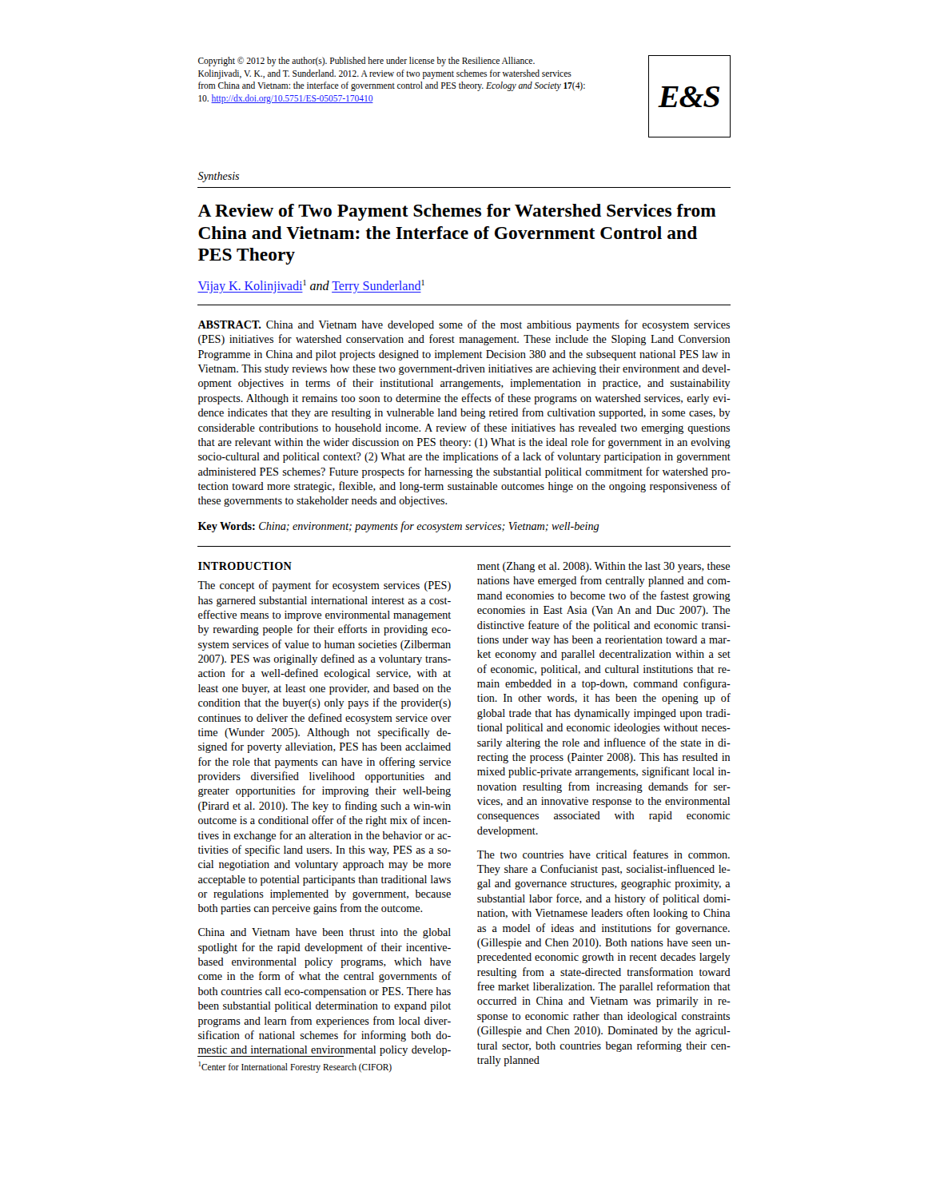Copyright © 2012 by the author(s). Published here under license by the Resilience Alliance.
Kolinjivadi, V. K., and T. Sunderland. 2012. A review of two payment schemes for watershed services
from China and Vietnam: the interface of government control and PES theory. Ecology and Society 17(4):
10. http://dx.doi.org/10.5751/ES-05057-170410
E&S
Synthesis
A Review of Two Payment Schemes for Watershed Services from China and Vietnam: the Interface of Government Control and PES Theory
Vijay K. Kolinjivadi1 and Terry Sunderland1
ABSTRACT. China and Vietnam have developed some of the most ambitious payments for ecosystem services (PES) initiatives for watershed conservation and forest management. These include the Sloping Land Conversion Programme in China and pilot projects designed to implement Decision 380 and the subsequent national PES law in Vietnam. This study reviews how these two government-driven initiatives are achieving their environment and development objectives in terms of their institutional arrangements, implementation in practice, and sustainability prospects. Although it remains too soon to determine the effects of these programs on watershed services, early evidence indicates that they are resulting in vulnerable land being retired from cultivation supported, in some cases, by considerable contributions to household income. A review of these initiatives has revealed two emerging questions that are relevant within the wider discussion on PES theory: (1) What is the ideal role for government in an evolving socio-cultural and political context? (2) What are the implications of a lack of voluntary participation in government administered PES schemes? Future prospects for harnessing the substantial political commitment for watershed protection toward more strategic, flexible, and long-term sustainable outcomes hinge on the ongoing responsiveness of these governments to stakeholder needs and objectives.
Key Words: China; environment; payments for ecosystem services; Vietnam; well-being
INTRODUCTION
The concept of payment for ecosystem services (PES) has garnered substantial international interest as a cost-effective means to improve environmental management by rewarding people for their efforts in providing ecosystem services of value to human societies (Zilberman 2007). PES was originally defined as a voluntary transaction for a well-defined ecological service, with at least one buyer, at least one provider, and based on the condition that the buyer(s) only pays if the provider(s) continues to deliver the defined ecosystem service over time (Wunder 2005). Although not specifically designed for poverty alleviation, PES has been acclaimed for the role that payments can have in offering service providers diversified livelihood opportunities and greater opportunities for improving their well-being (Pirard et al. 2010). The key to finding such a win-win outcome is a conditional offer of the right mix of incentives in exchange for an alteration in the behavior or activities of specific land users. In this way, PES as a social negotiation and voluntary approach may be more acceptable to potential participants than traditional laws or regulations implemented by government, because both parties can perceive gains from the outcome.
China and Vietnam have been thrust into the global spotlight for the rapid development of their incentive-based environmental policy programs, which have come in the form of what the central governments of both countries call eco-compensation or PES. There has been substantial political determination to expand pilot programs and learn from experiences from local diversification of national schemes for informing both domestic and international environmental policy development (Zhang et al. 2008). Within the last 30 years, these nations have emerged from centrally planned and command economies to become two of the fastest growing economies in East Asia (Van An and Duc 2007). The distinctive feature of the political and economic transitions under way has been a reorientation toward a market economy and parallel decentralization within a set of economic, political, and cultural institutions that remain embedded in a top-down, command configuration. In other words, it has been the opening up of global trade that has dynamically impinged upon traditional political and economic ideologies without necessarily altering the role and influence of the state in directing the process (Painter 2008). This has resulted in mixed public-private arrangements, significant local innovation resulting from increasing demands for services, and an innovative response to the environmental consequences associated with rapid economic development.
The two countries have critical features in common. They share a Confucianist past, socialist-influenced legal and governance structures, geographic proximity, a substantial labor force, and a history of political domination, with Vietnamese leaders often looking to China as a model of ideas and institutions for governance. (Gillespie and Chen 2010). Both nations have seen unprecedented economic growth in recent decades largely resulting from a state-directed transformation toward free market liberalization. The parallel reformation that occurred in China and Vietnam was primarily in response to economic rather than ideological constraints (Gillespie and Chen 2010). Dominated by the agricultural sector, both countries began reforming their centrally planned
1Center for International Forestry Research (CIFOR)